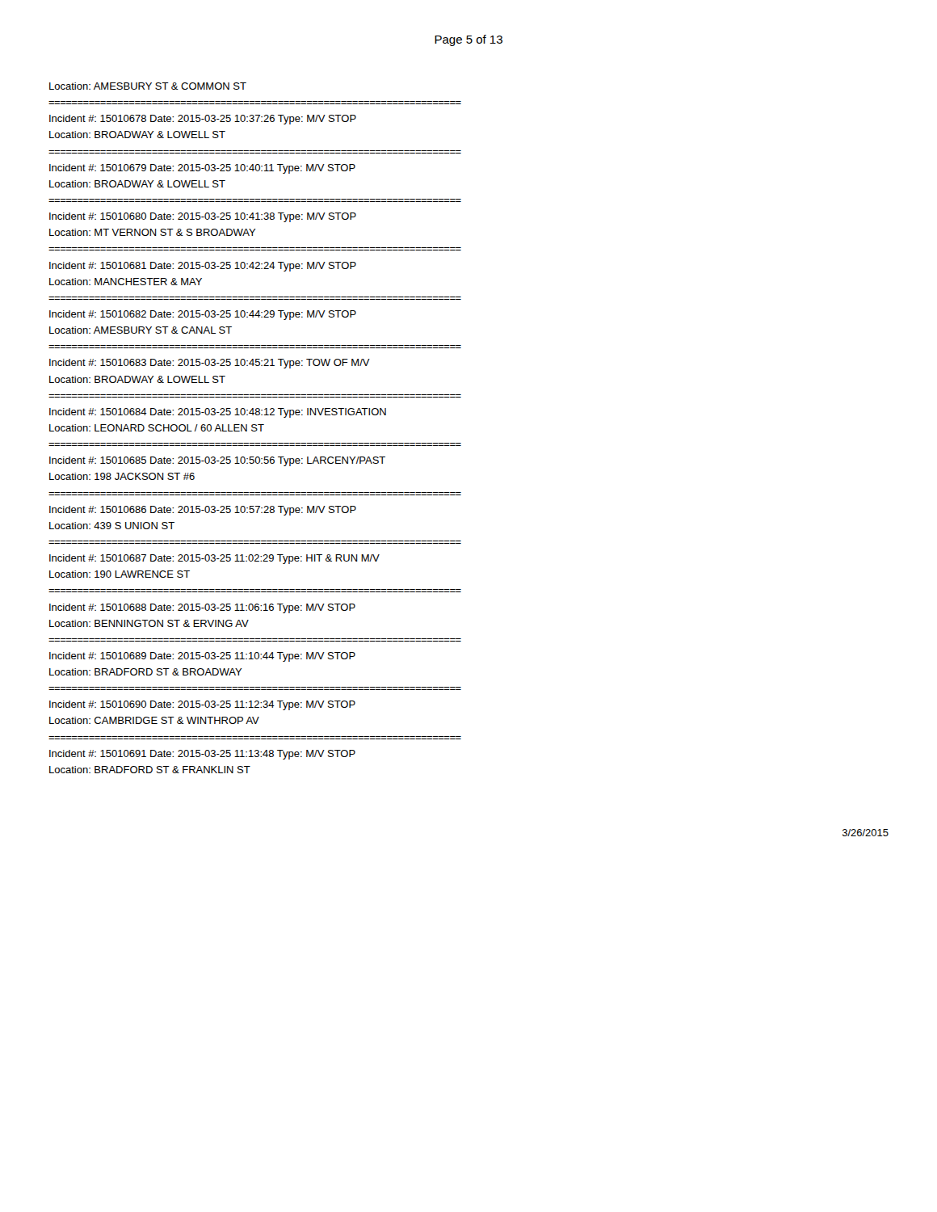Page 5 of 13
Location: AMESBURY ST & COMMON ST
========================================================================
Incident #: 15010678 Date: 2015-03-25 10:37:26 Type: M/V STOP
Location: BROADWAY & LOWELL ST
========================================================================
Incident #: 15010679 Date: 2015-03-25 10:40:11 Type: M/V STOP
Location: BROADWAY & LOWELL ST
========================================================================
Incident #: 15010680 Date: 2015-03-25 10:41:38 Type: M/V STOP
Location: MT VERNON ST & S BROADWAY
========================================================================
Incident #: 15010681 Date: 2015-03-25 10:42:24 Type: M/V STOP
Location: MANCHESTER & MAY
========================================================================
Incident #: 15010682 Date: 2015-03-25 10:44:29 Type: M/V STOP
Location: AMESBURY ST & CANAL ST
========================================================================
Incident #: 15010683 Date: 2015-03-25 10:45:21 Type: TOW OF M/V
Location: BROADWAY & LOWELL ST
========================================================================
Incident #: 15010684 Date: 2015-03-25 10:48:12 Type: INVESTIGATION
Location: LEONARD SCHOOL / 60 ALLEN ST
========================================================================
Incident #: 15010685 Date: 2015-03-25 10:50:56 Type: LARCENY/PAST
Location: 198 JACKSON ST #6
========================================================================
Incident #: 15010686 Date: 2015-03-25 10:57:28 Type: M/V STOP
Location: 439 S UNION ST
========================================================================
Incident #: 15010687 Date: 2015-03-25 11:02:29 Type: HIT & RUN M/V
Location: 190 LAWRENCE ST
========================================================================
Incident #: 15010688 Date: 2015-03-25 11:06:16 Type: M/V STOP
Location: BENNINGTON ST & ERVING AV
========================================================================
Incident #: 15010689 Date: 2015-03-25 11:10:44 Type: M/V STOP
Location: BRADFORD ST & BROADWAY
========================================================================
Incident #: 15010690 Date: 2015-03-25 11:12:34 Type: M/V STOP
Location: CAMBRIDGE ST & WINTHROP AV
========================================================================
Incident #: 15010691 Date: 2015-03-25 11:13:48 Type: M/V STOP
Location: BRADFORD ST & FRANKLIN ST
3/26/2015